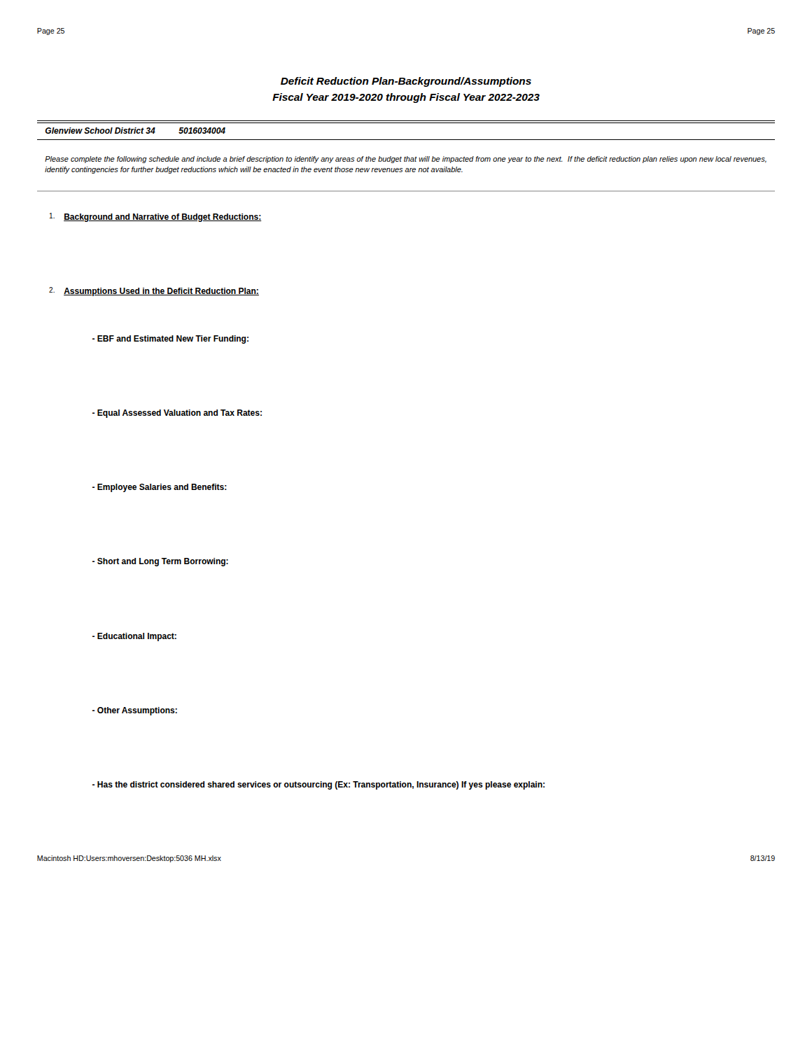Page 25 Page 25
Deficit Reduction Plan-Background/Assumptions
Fiscal Year 2019-2020 through Fiscal Year 2022-2023
Glenview School District 34 5016034004
Please complete the following schedule and include a brief description to identify any areas of the budget that will be impacted from one year to the next. If the deficit reduction plan relies upon new local revenues, identify contingencies for further budget reductions which will be enacted in the event those new revenues are not available.
Background and Narrative of Budget Reductions:
Assumptions Used in the Deficit Reduction Plan:
- EBF and Estimated New Tier Funding:
- Equal Assessed Valuation and Tax Rates:
- Employee Salaries and Benefits:
- Short and Long Term Borrowing:
- Educational Impact:
- Other Assumptions:
- Has the district considered shared services or outsourcing (Ex: Transportation, Insurance) If yes please explain:
Macintosh HD:Users:mhoversen:Desktop:5036 MH.xlsx 8/13/19